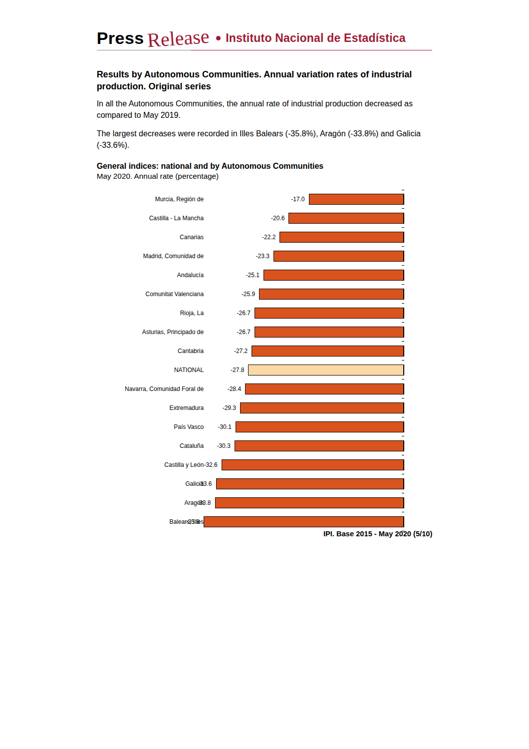Press Release Instituto Nacional de Estadística
Results by Autonomous Communities. Annual variation rates of industrial production. Original series
In all the Autonomous Communities, the annual rate of industrial production decreased as compared to May 2019.
The largest decreases were recorded in Illes Balears (-35.8%), Aragón (-33.8%) and Galicia (-33.6%).
General indices: national and by Autonomous Communities
May 2020. Annual rate (percentage)
| Murcia, Región de | -17.0 |
| Castilla - La Mancha | -20.6 |
| Canarias | -22.2 |
| Madrid, Comunidad de | -23.3 |
| Andalucía | -25.1 |
| Comunitat Valenciana | -25.9 |
| Rioja, La | -26.7 |
| Asturias, Principado de | -26.7 |
| Cantabria | -27.2 |
| NATIONAL | -27.8 |
| Navarra, Comunidad Foral de | -28.4 |
| Extremadura | -29.3 |
| País Vasco | -30.1 |
| Cataluña | -30.3 |
| Castilla y León | -32.6 |
| Galicia | -33.6 |
| Aragón | -33.8 |
| Balears, Illes | -35.8 |
IPI. Base 2015 - May 2020 (5/10)